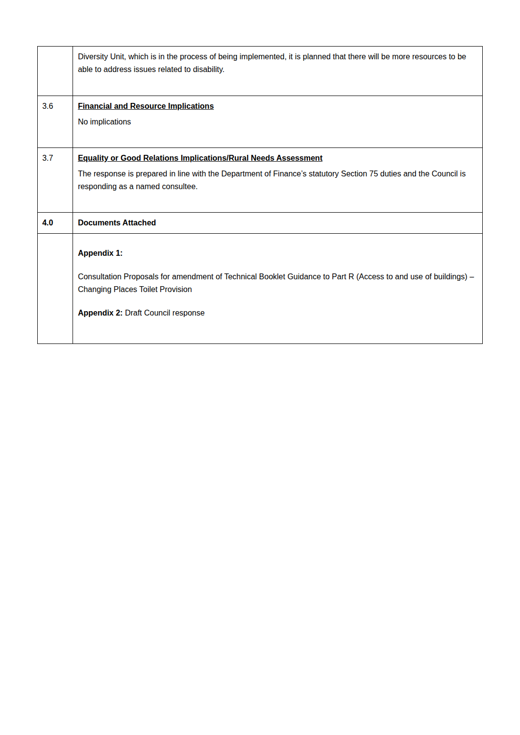| | Diversity Unit, which is in the process of being implemented, it is planned that there will be more resources to be able to address issues related to disability. |
| 3.6 | Financial and Resource Implications No implications |
| 3.7 | Equality or Good Relations Implications/Rural Needs Assessment The response is prepared in line with the Department of Finance’s statutory Section 75 duties and the Council is responding as a named consultee. |
| 4.0 | Documents Attached |
| | Appendix 1: Consultation Proposals for amendment of Technical Booklet Guidance to Part R (Access to and use of buildings) – Changing Places Toilet Provision Appendix 2: Draft Council response |